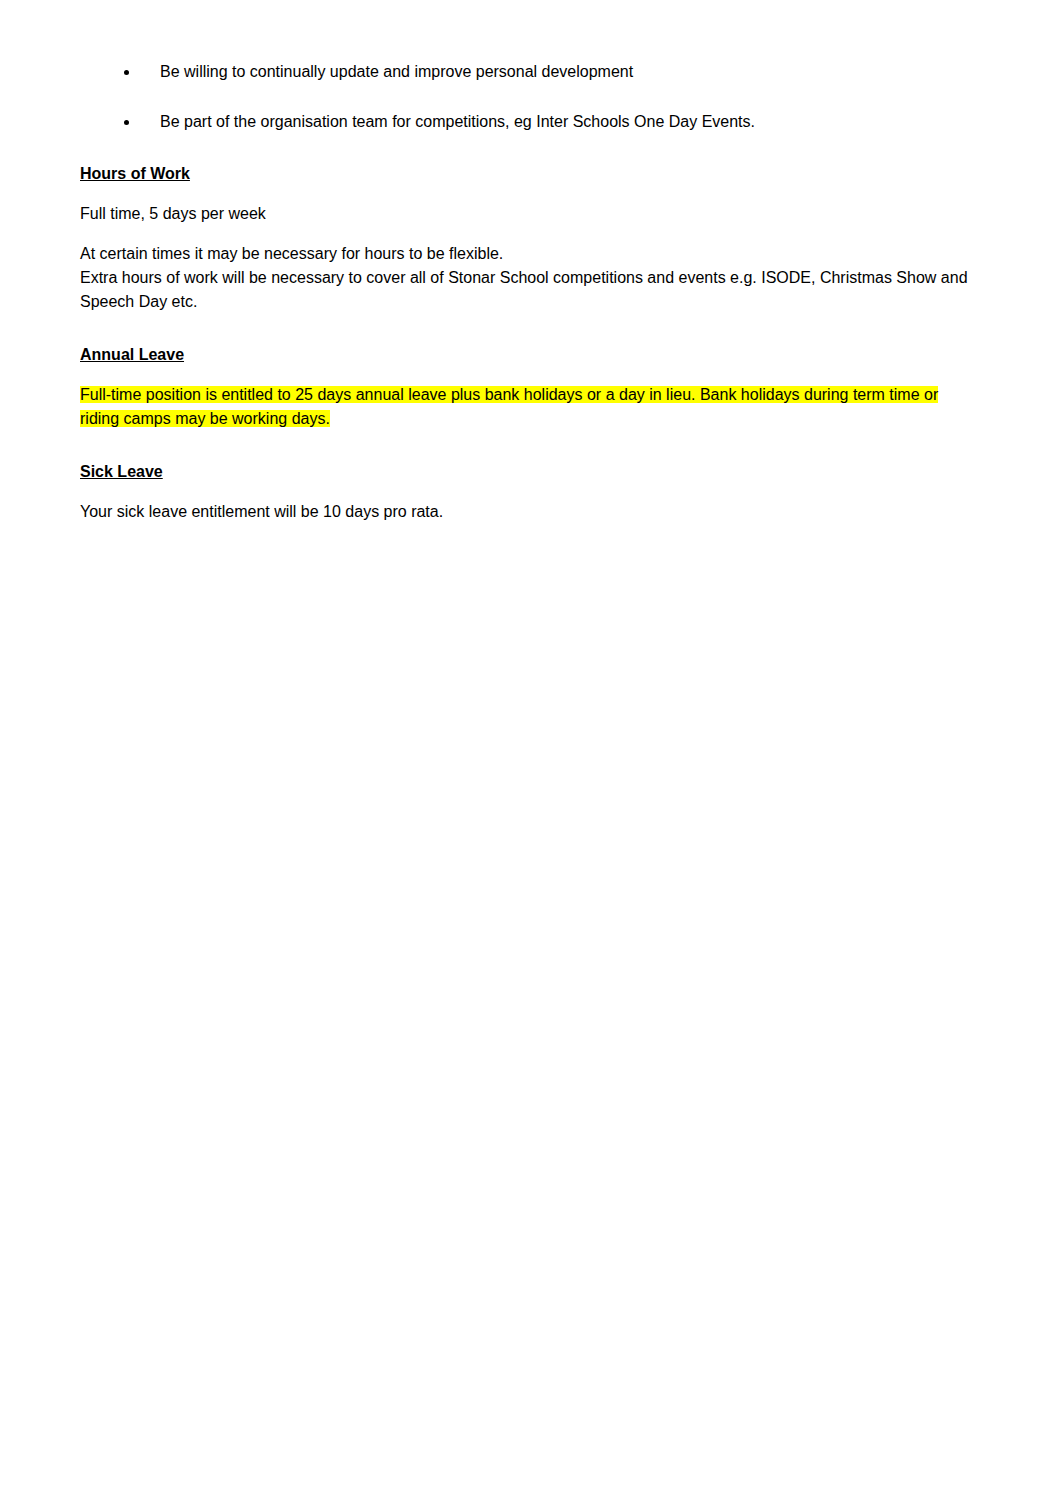Be willing to continually update and improve personal development
Be part of the organisation team for competitions, eg Inter Schools One Day Events.
Hours of Work
Full time, 5 days per week
At certain times it may be necessary for hours to be flexible.
Extra hours of work will be necessary to cover all of Stonar School competitions and events e.g. ISODE, Christmas Show and Speech Day etc.
Annual Leave
Full-time position is entitled to 25 days annual leave plus bank holidays or a day in lieu. Bank holidays during term time or riding camps may be working days.
Sick Leave
Your sick leave entitlement will be 10 days pro rata.